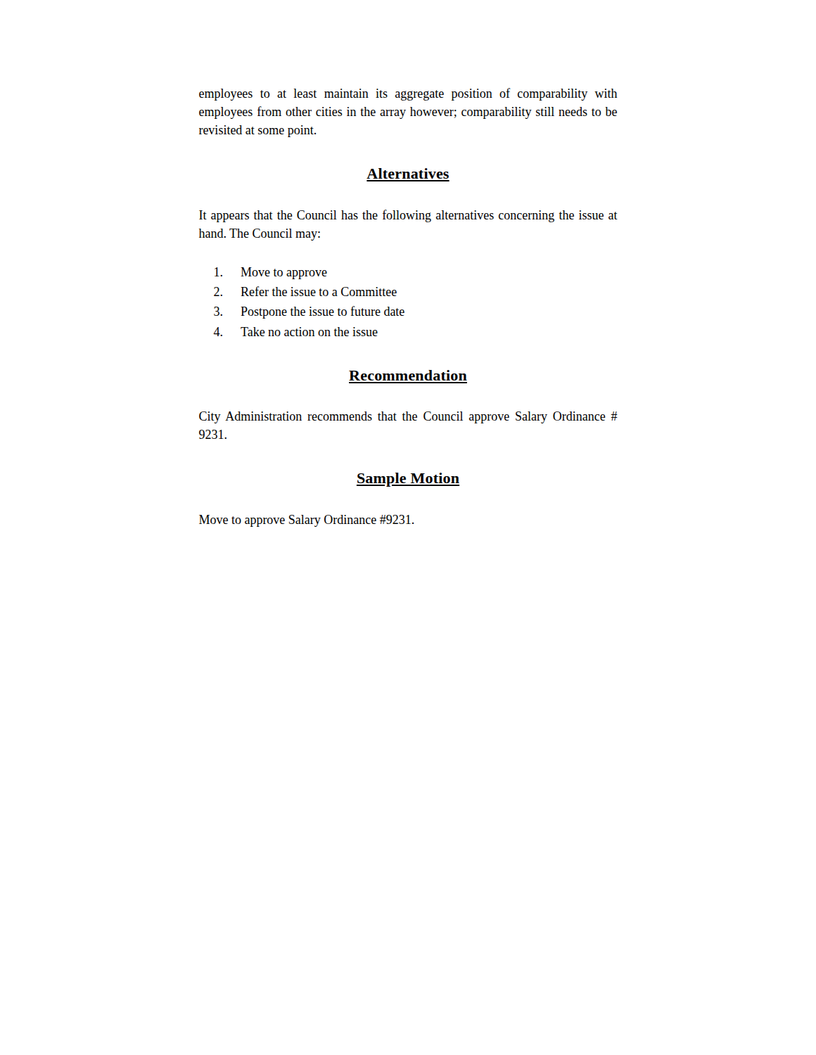employees to at least maintain its aggregate position of comparability with employees from other cities in the array however; comparability still needs to be revisited at some point.
Alternatives
It appears that the Council has the following alternatives concerning the issue at hand. The Council may:
1. Move to approve
2. Refer the issue to a Committee
3. Postpone the issue to future date
4. Take no action on the issue
Recommendation
City Administration recommends that the Council approve Salary Ordinance # 9231.
Sample Motion
Move to approve Salary Ordinance #9231.